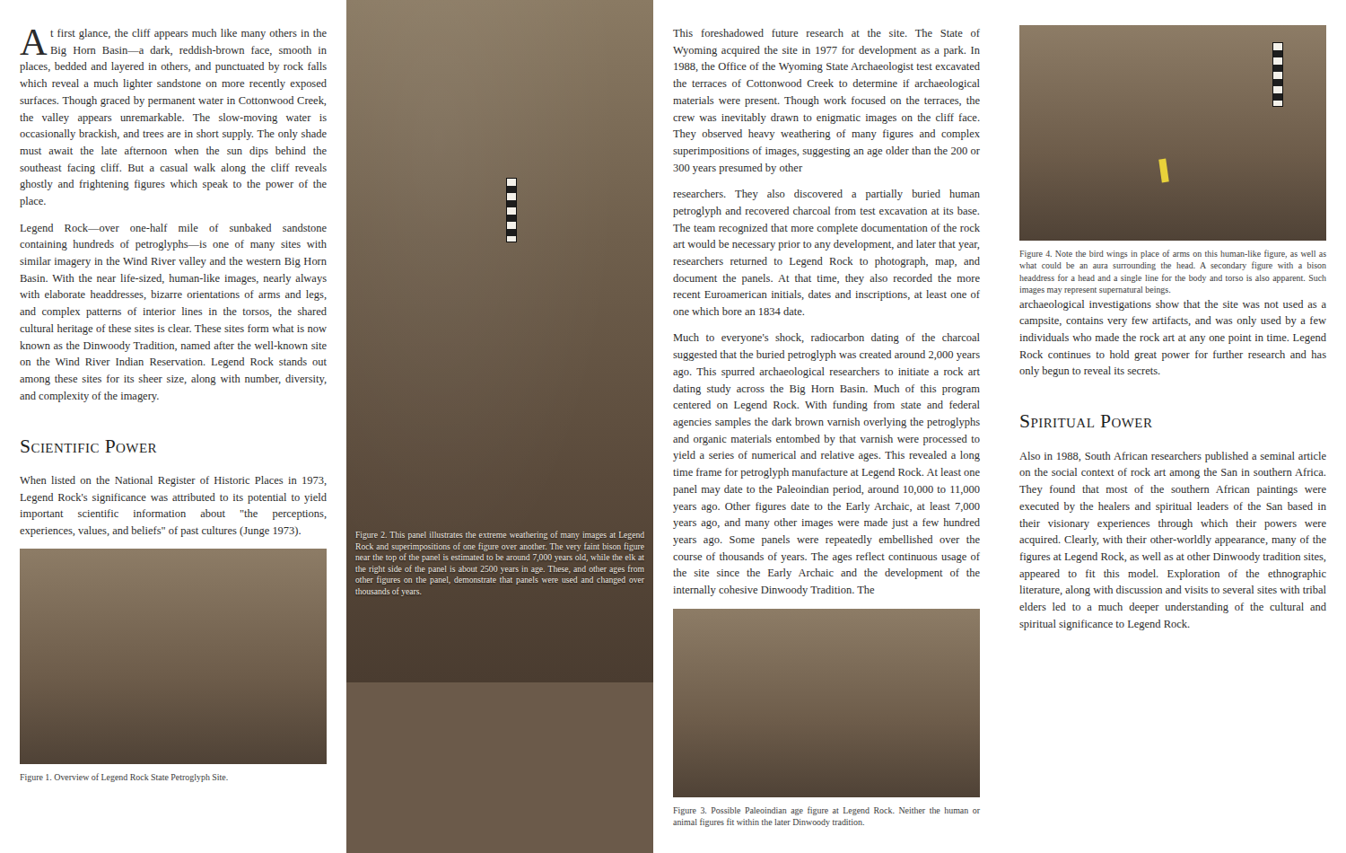At first glance, the cliff appears much like many others in the Big Horn Basin—a dark, reddish-brown face, smooth in places, bedded and layered in others, and punctuated by rock falls which reveal a much lighter sandstone on more recently exposed surfaces. Though graced by permanent water in Cottonwood Creek, the valley appears unremarkable. The slow-moving water is occasionally brackish, and trees are in short supply. The only shade must await the late afternoon when the sun dips behind the southeast facing cliff. But a casual walk along the cliff reveals ghostly and frightening figures which speak to the power of the place.
Legend Rock—over one-half mile of sunbaked sandstone containing hundreds of petroglyphs—is one of many sites with similar imagery in the Wind River valley and the western Big Horn Basin. With the near life-sized, human-like images, nearly always with elaborate headdresses, bizarre orientations of arms and legs, and complex patterns of interior lines in the torsos, the shared cultural heritage of these sites is clear. These sites form what is now known as the Dinwoody Tradition, named after the well-known site on the Wind River Indian Reservation. Legend Rock stands out among these sites for its sheer size, along with number, diversity, and complexity of the imagery.
Scientific Power
When listed on the National Register of Historic Places in 1973, Legend Rock's significance was attributed to its potential to yield important scientific information about "the perceptions, experiences, values, and beliefs" of past cultures (Junge 1973).
Figure 1. Overview of Legend Rock State Petroglyph Site.
Figure 2. This panel illustrates the extreme weathering of many images at Legend Rock and superimpositions of one figure over another. The very faint bison figure near the top of the panel is estimated to be around 7,000 years old, while the elk at the right side of the panel is about 2500 years in age. These, and other ages from other figures on the panel, demonstrate that panels were used and changed over thousands of years.
This foreshadowed future research at the site. The State of Wyoming acquired the site in 1977 for development as a park. In 1988, the Office of the Wyoming State Archaeologist test excavated the terraces of Cottonwood Creek to determine if archaeological materials were present. Though work focused on the terraces, the crew was inevitably drawn to enigmatic images on the cliff face. They observed heavy weathering of many figures and complex superimpositions of images, suggesting an age older than the 200 or 300 years presumed by other
researchers. They also discovered a partially buried human petroglyph and recovered charcoal from test excavation at its base. The team recognized that more complete documentation of the rock art would be necessary prior to any development, and later that year, researchers returned to Legend Rock to photograph, map, and document the panels. At that time, they also recorded the more recent Euroamerican initials, dates and inscriptions, at least one of one which bore an 1834 date.
Much to everyone's shock, radiocarbon dating of the charcoal suggested that the buried petroglyph was created around 2,000 years ago. This spurred archaeological researchers to initiate a rock art dating study across the Big Horn Basin. Much of this program centered on Legend Rock. With funding from state and federal agencies samples the dark brown varnish overlying the petroglyphs and organic materials entombed by that varnish were processed to yield a series of numerical and relative ages. This revealed a long time frame for petroglyph manufacture at Legend Rock. At least one panel may date to the Paleoindian period, around 10,000 to 11,000 years ago. Other figures date to the Early Archaic, at least 7,000 years ago, and many other images were made just a few hundred years ago. Some panels were repeatedly embellished over the course of thousands of years. The ages reflect continuous usage of the site since the Early Archaic and the development of the internally cohesive Dinwoody Tradition. The
Figure 3. Possible Paleoindian age figure at Legend Rock. Neither the human or animal figures fit within the later Dinwoody tradition.
Figure 4. Note the bird wings in place of arms on this human-like figure, as well as what could be an aura surrounding the head. A secondary figure with a bison headdress for a head and a single line for the body and torso is also apparent. Such images may represent supernatural beings.
archaeological investigations show that the site was not used as a campsite, contains very few artifacts, and was only used by a few individuals who made the rock art at any one point in time. Legend Rock continues to hold great power for further research and has only begun to reveal its secrets.
Spiritual Power
Also in 1988, South African researchers published a seminal article on the social context of rock art among the San in southern Africa. They found that most of the southern African paintings were executed by the healers and spiritual leaders of the San based in their visionary experiences through which their powers were acquired. Clearly, with their other-worldly appearance, many of the figures at Legend Rock, as well as at other Dinwoody tradition sites, appeared to fit this model. Exploration of the ethnographic literature, along with discussion and visits to several sites with tribal elders led to a much deeper understanding of the cultural and spiritual significance to Legend Rock.